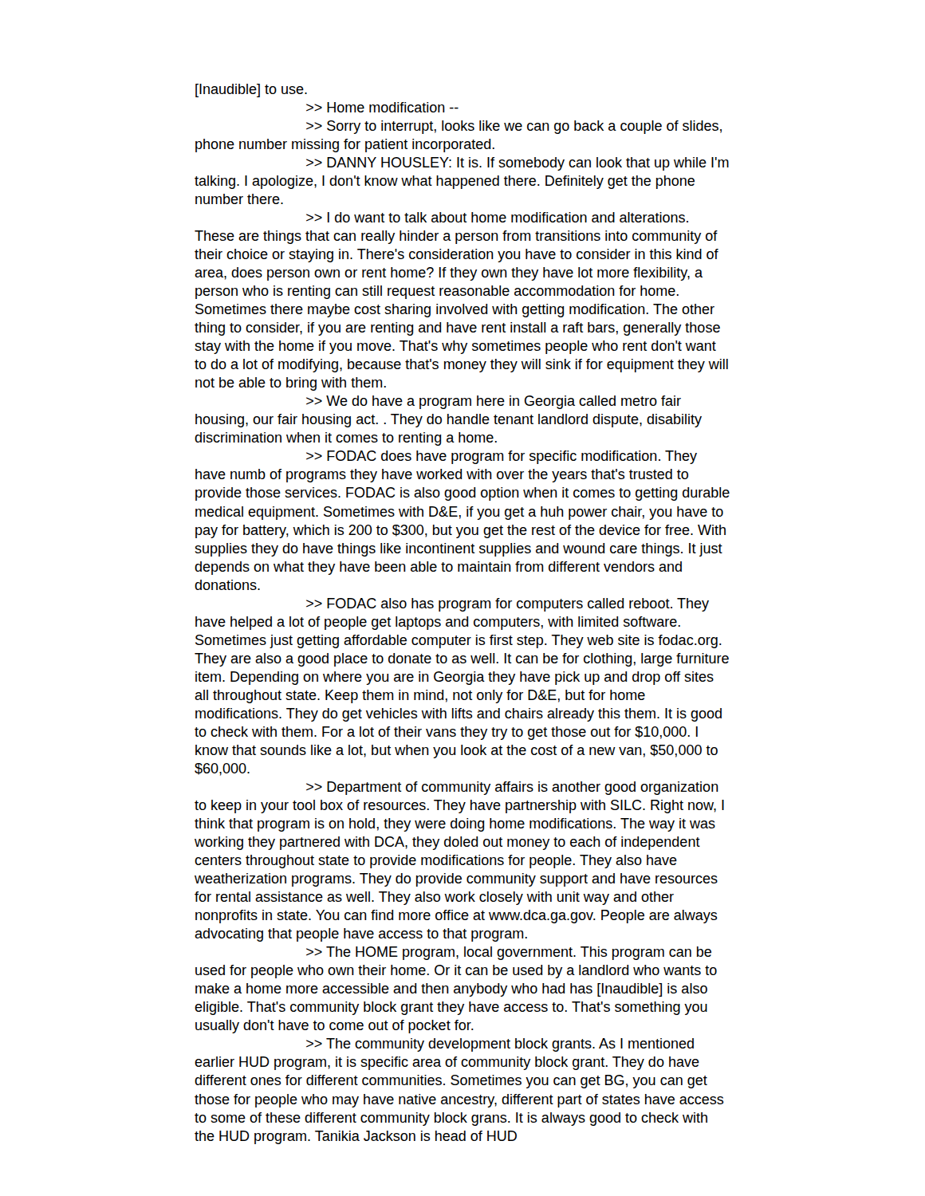[Inaudible] to use.
>> Home modification --
>> Sorry to interrupt, looks like we can go back a couple of slides, phone number missing for patient incorporated.
>> DANNY HOUSLEY: It is. If somebody can look that up while I'm talking. I apologize, I don't know what happened there. Definitely get the phone number there.
>> I do want to talk about home modification and alterations. These are things that can really hinder a person from transitions into community of their choice or staying in. There's consideration you have to consider in this kind of area, does person own or rent home? If they own they have lot more flexibility, a person who is renting can still request reasonable accommodation for home. Sometimes there maybe cost sharing involved with getting modification. The other thing to consider, if you are renting and have rent install a raft bars, generally those stay with the home if you move. That's why sometimes people who rent don't want to do a lot of modifying, because that's money they will sink if for equipment they will not be able to bring with them.
>> We do have a program here in Georgia called metro fair housing, our fair housing act. . They do handle tenant landlord dispute, disability discrimination when it comes to renting a home.
>> FODAC does have program for specific modification. They have numb of programs they have worked with over the years that's trusted to provide those services. FODAC is also good option when it comes to getting durable medical equipment. Sometimes with D&E, if you get a huh power chair, you have to pay for battery, which is 200 to $300, but you get the rest of the device for free. With supplies they do have things like incontinent supplies and wound care things. It just depends on what they have been able to maintain from different vendors and donations.
>> FODAC also has program for computers called reboot. They have helped a lot of people get laptops and computers, with limited software. Sometimes just getting affordable computer is first step. They web site is fodac.org. They are also a good place to donate to as well. It can be for clothing, large furniture item. Depending on where you are in Georgia they have pick up and drop off sites all throughout state. Keep them in mind, not only for D&E, but for home modifications. They do get vehicles with lifts and chairs already this them. It is good to check with them. For a lot of their vans they try to get those out for $10,000. I know that sounds like a lot, but when you look at the cost of a new van, $50,000 to $60,000.
>> Department of community affairs is another good organization to keep in your tool box of resources. They have partnership with SILC. Right now, I think that program is on hold, they were doing home modifications. The way it was working they partnered with DCA, they doled out money to each of independent centers throughout state to provide modifications for people. They also have weatherization programs. They do provide community support and have resources for rental assistance as well. They also work closely with unit way and other nonprofits in state. You can find more office at www.dca.ga.gov. People are always advocating that people have access to that program.
>> The HOME program, local government. This program can be used for people who own their home. Or it can be used by a landlord who wants to make a home more accessible and then anybody who had has [Inaudible] is also eligible. That's community block grant they have access to. That's something you usually don't have to come out of pocket for.
>> The community development block grants. As I mentioned earlier HUD program, it is specific area of community block grant. They do have different ones for different communities. Sometimes you can get BG, you can get those for people who may have native ancestry, different part of states have access to some of these different community block grans. It is always good to check with the HUD program. Tanikia Jackson is head of HUD